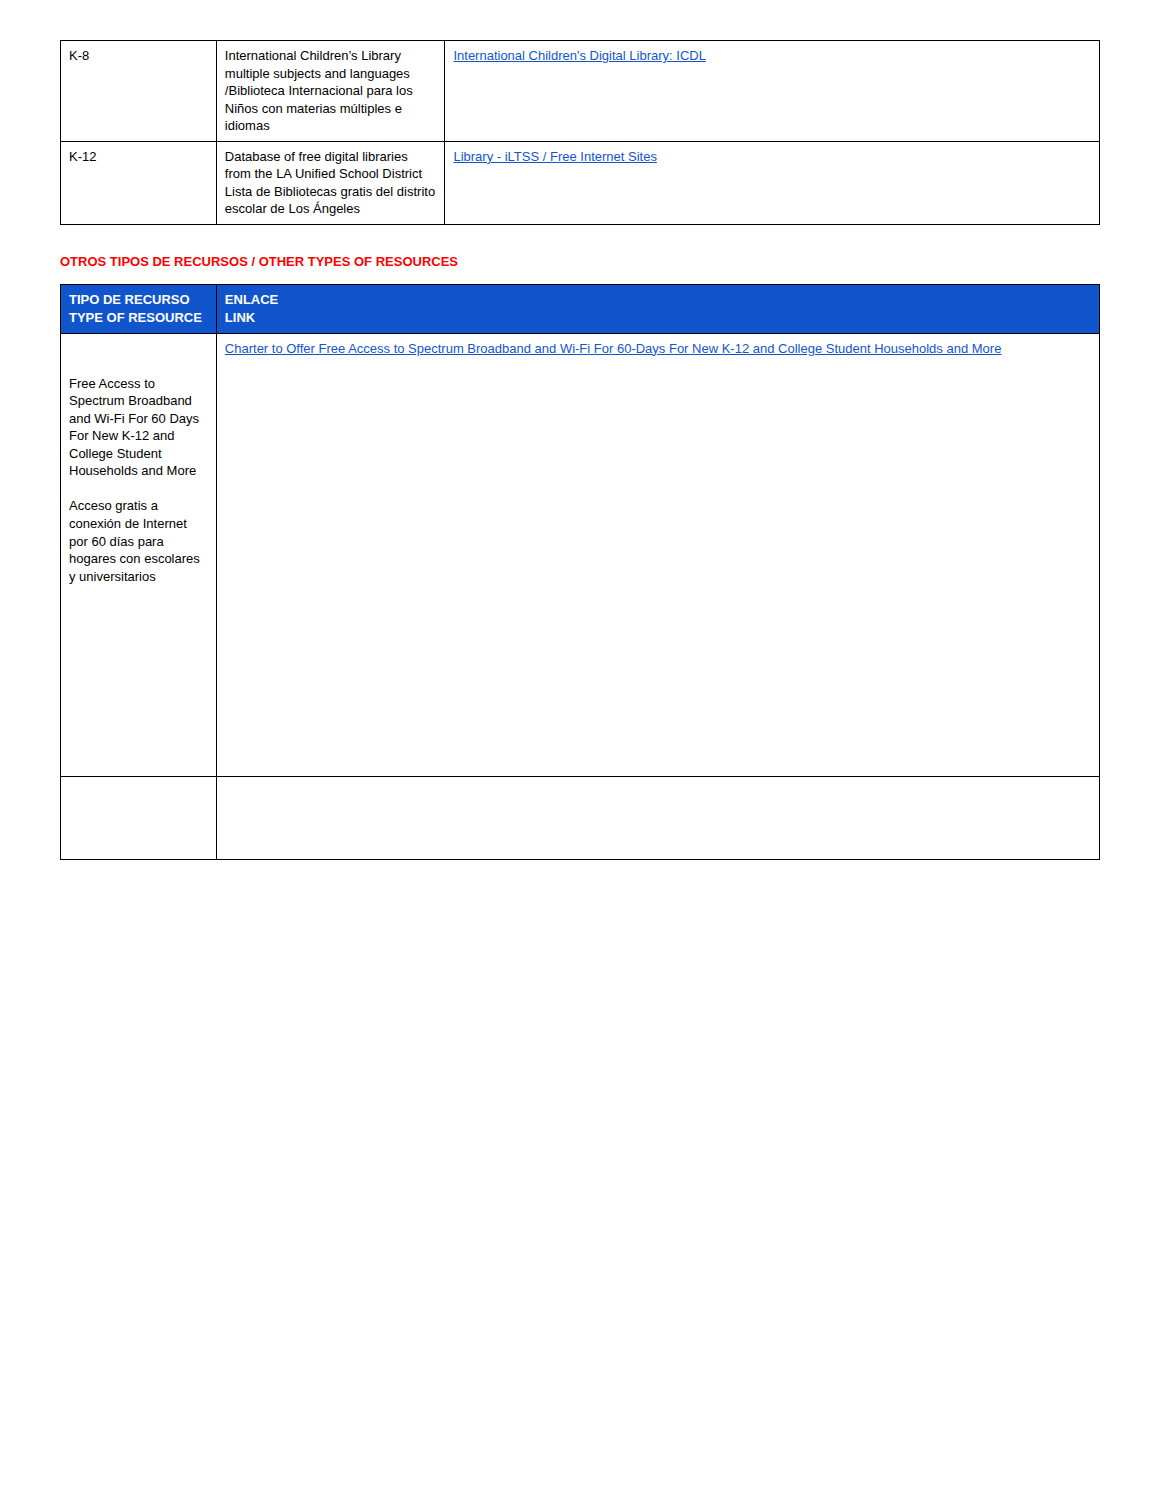| K-8 | International Children’s Library multiple subjects and languages /Biblioteca Internacional para los Niños con materias múltiples e idiomas | International Children's Digital Library: ICDL |
| K-12 | Database of free digital libraries from the LA Unified School District Lista de Bibliotecas gratis del distrito escolar de Los Ángeles | Library - iLTSS / Free Internet Sites |
OTROS TIPOS DE RECURSOS / OTHER TYPES OF RESOURCES
| TIPO DE RECURSO TYPE OF RESOURCE | ENLACE LINK |
| --- | --- |
| Free Access to Spectrum Broadband and Wi-Fi For 60 Days For New K-12 and College Student Households and More Acceso gratis a conexión de Internet por 60 días para hogares con escolares y universitarios | Charter to Offer Free Access to Spectrum Broadband and Wi-Fi For 60-Days For New K-12 and College Student Households and More |